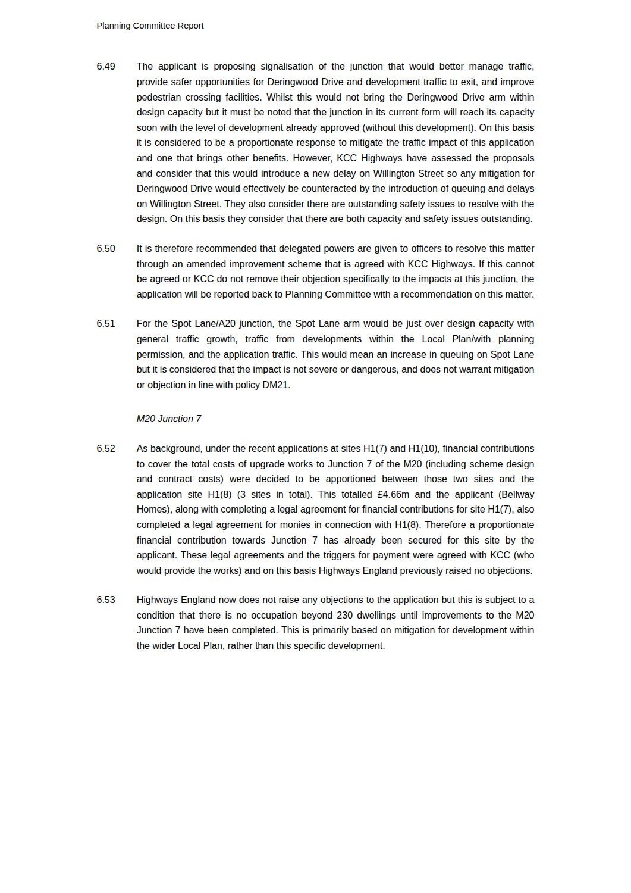Planning Committee Report
6.49
The applicant is proposing signalisation of the junction that would better manage traffic, provide safer opportunities for Deringwood Drive and development traffic to exit, and improve pedestrian crossing facilities. Whilst this would not bring the Deringwood Drive arm within design capacity but it must be noted that the junction in its current form will reach its capacity soon with the level of development already approved (without this development). On this basis it is considered to be a proportionate response to mitigate the traffic impact of this application and one that brings other benefits. However, KCC Highways have assessed the proposals and consider that this would introduce a new delay on Willington Street so any mitigation for Deringwood Drive would effectively be counteracted by the introduction of queuing and delays on Willington Street. They also consider there are outstanding safety issues to resolve with the design. On this basis they consider that there are both capacity and safety issues outstanding.
6.50
It is therefore recommended that delegated powers are given to officers to resolve this matter through an amended improvement scheme that is agreed with KCC Highways. If this cannot be agreed or KCC do not remove their objection specifically to the impacts at this junction, the application will be reported back to Planning Committee with a recommendation on this matter.
6.51
For the Spot Lane/A20 junction, the Spot Lane arm would be just over design capacity with general traffic growth, traffic from developments within the Local Plan/with planning permission, and the application traffic. This would mean an increase in queuing on Spot Lane but it is considered that the impact is not severe or dangerous, and does not warrant mitigation or objection in line with policy DM21.
M20 Junction 7
6.52
As background, under the recent applications at sites H1(7) and H1(10), financial contributions to cover the total costs of upgrade works to Junction 7 of the M20 (including scheme design and contract costs) were decided to be apportioned between those two sites and the application site H1(8) (3 sites in total). This totalled £4.66m and the applicant (Bellway Homes), along with completing a legal agreement for financial contributions for site H1(7), also completed a legal agreement for monies in connection with H1(8). Therefore a proportionate financial contribution towards Junction 7 has already been secured for this site by the applicant. These legal agreements and the triggers for payment were agreed with KCC (who would provide the works) and on this basis Highways England previously raised no objections.
6.53
Highways England now does not raise any objections to the application but this is subject to a condition that there is no occupation beyond 230 dwellings until improvements to the M20 Junction 7 have been completed. This is primarily based on mitigation for development within the wider Local Plan, rather than this specific development.